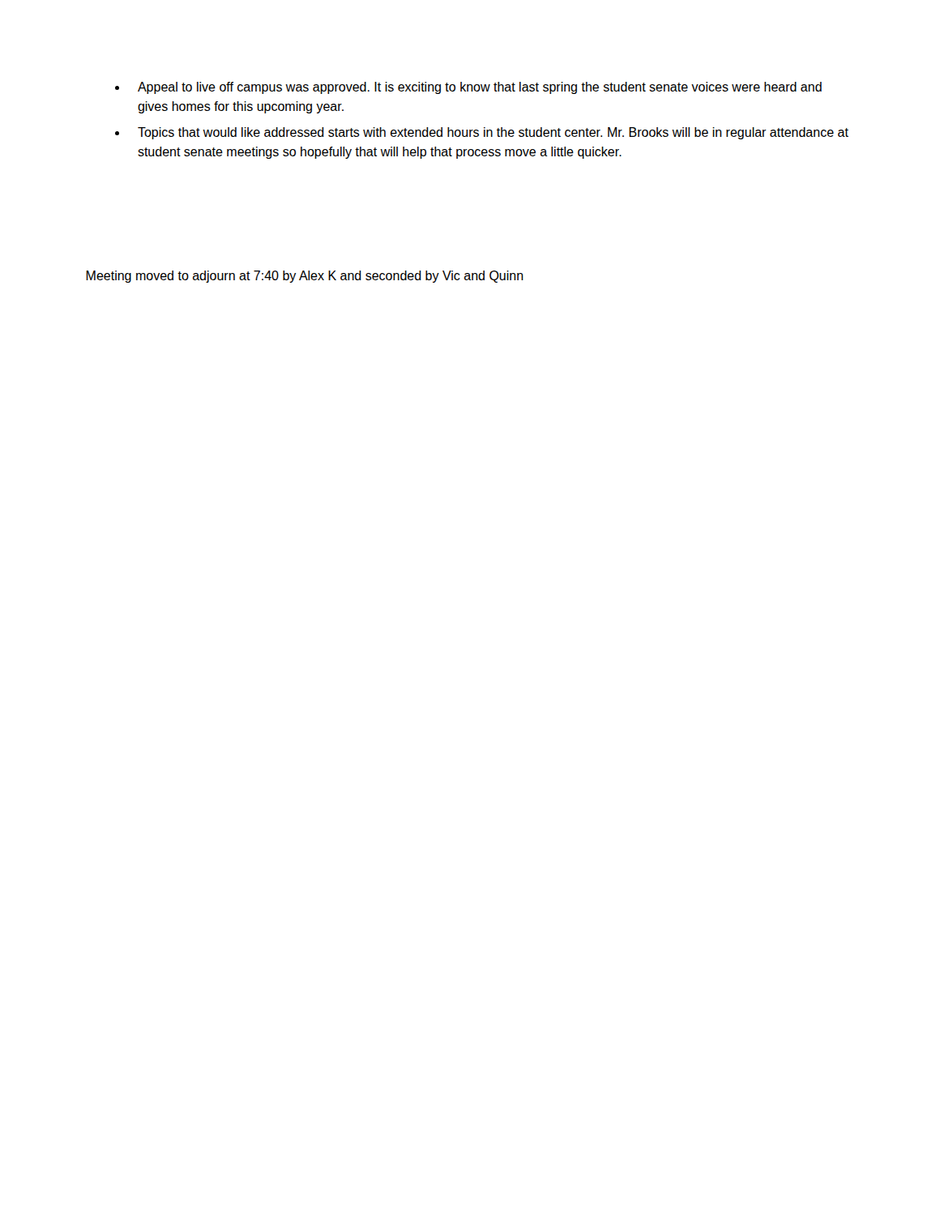Appeal to live off campus was approved. It is exciting to know that last spring the student senate voices were heard and gives homes for this upcoming year.
Topics that would like addressed starts with extended hours in the student center. Mr. Brooks will be in regular attendance at student senate meetings so hopefully that will help that process move a little quicker.
Meeting moved to adjourn at 7:40 by Alex K and seconded by Vic and Quinn